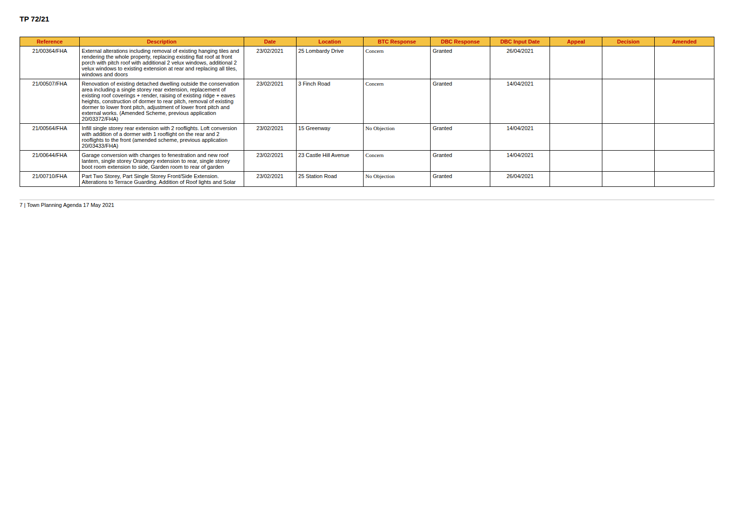TP 72/21
| Reference | Description | Date | Location | BTC Response | DBC Response | DBC Input Date | Appeal | Decision | Amended |
| --- | --- | --- | --- | --- | --- | --- | --- | --- | --- |
| 21/00364/FHA | External alterations including removal of existing hanging tiles and rendering the whole property, replacing existing flat roof at front porch with pitch roof with additional 2 velux windows, additional 2 velux windows to existing extension at rear and replacing all tiles, windows and doors | 23/02/2021 | 25 Lombardy Drive | Concern | Granted | 26/04/2021 | | | |
| 21/00507/FHA | Renovation of existing detached dwelling outside the conservation area including a single storey rear extension, replacement of existing roof coverings + render, raising of existing ridge + eaves heights, construction of dormer to rear pitch, removal of existing dormer to lower front pitch, adjustment of lower front pitch and external works. (Amended Scheme, previous application 20/03372/FHA) | 23/02/2021 | 3 Finch Road | Concern | Granted | 14/04/2021 | | | |
| 21/00564/FHA | Infill single storey rear extension with 2 rooflights. Loft conversion with addition of a dormer with 1 rooflight on the rear and 2 rooflights to the front (amended scheme, previous application 20/03433/FHA) | 23/02/2021 | 15 Greenway | No Objection | Granted | 14/04/2021 | | | |
| 21/00644/FHA | Garage conversion with changes to fenestration and new roof lantern, single storey Orangery extension to rear, single storey boot room extension to side, Garden room to rear of garden | 23/02/2021 | 23 Castle Hill Avenue | Concern | Granted | 14/04/2021 | | | |
| 21/00710/FHA | Part Two Storey, Part Single Storey Front/Side Extension. Alterations to Terrace Guarding. Addition of Roof lights and Solar | 23/02/2021 | 25 Station Road | No Objection | Granted | 26/04/2021 | | | |
7 | Town Planning Agenda 17 May 2021